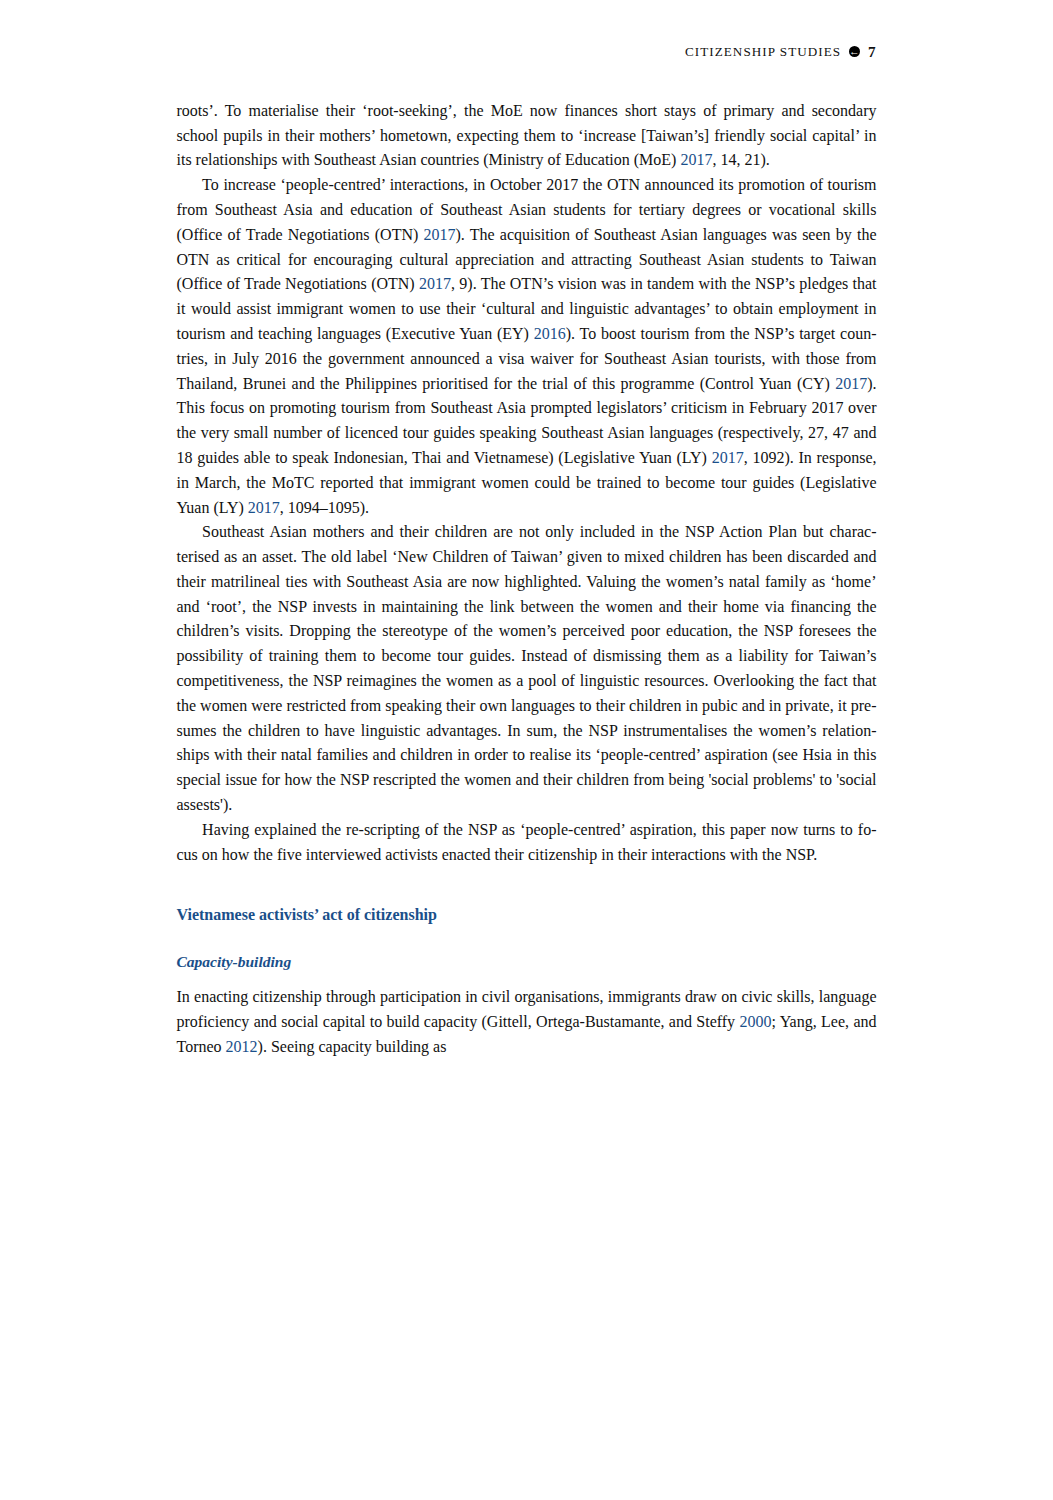Citizenship Studies ← 7
roots’. To materialise their ‘root-seeking’, the MoE now finances short stays of primary and secondary school pupils in their mothers’ hometown, expecting them to ‘increase [Taiwan’s] friendly social capital’ in its relationships with Southeast Asian countries (Ministry of Education (MoE) 2017, 14, 21).
To increase ‘people-centred’ interactions, in October 2017 the OTN announced its promotion of tourism from Southeast Asia and education of Southeast Asian students for tertiary degrees or vocational skills (Office of Trade Negotiations (OTN) 2017). The acquisition of Southeast Asian languages was seen by the OTN as critical for encouraging cultural appreciation and attracting Southeast Asian students to Taiwan (Office of Trade Negotiations (OTN) 2017, 9). The OTN’s vision was in tandem with the NSP’s pledges that it would assist immigrant women to use their ‘cultural and linguistic advantages’ to obtain employment in tourism and teaching languages (Executive Yuan (EY) 2016). To boost tourism from the NSP’s target countries, in July 2016 the government announced a visa waiver for Southeast Asian tourists, with those from Thailand, Brunei and the Philippines prioritised for the trial of this programme (Control Yuan (CY) 2017). This focus on promoting tourism from Southeast Asia prompted legislators’ criticism in February 2017 over the very small number of licenced tour guides speaking Southeast Asian languages (respectively, 27, 47 and 18 guides able to speak Indonesian, Thai and Vietnamese) (Legislative Yuan (LY) 2017, 1092). In response, in March, the MoTC reported that immigrant women could be trained to become tour guides (Legislative Yuan (LY) 2017, 1094–1095).
Southeast Asian mothers and their children are not only included in the NSP Action Plan but characterised as an asset. The old label ‘New Children of Taiwan’ given to mixed children has been discarded and their matrilineal ties with Southeast Asia are now highlighted. Valuing the women’s natal family as ‘home’ and ‘root’, the NSP invests in maintaining the link between the women and their home via financing the children’s visits. Dropping the stereotype of the women’s perceived poor education, the NSP foresees the possibility of training them to become tour guides. Instead of dismissing them as a liability for Taiwan’s competitiveness, the NSP reimagines the women as a pool of linguistic resources. Overlooking the fact that the women were restricted from speaking their own languages to their children in pubic and in private, it presumes the children to have linguistic advantages. In sum, the NSP instrumentalises the women’s relationships with their natal families and children in order to realise its ‘people-centred’ aspiration (see Hsia in this special issue for how the NSP rescripted the women and their children from being 'social problems' to 'social assests').
Having explained the re-scripting of the NSP as ‘people-centred’ aspiration, this paper now turns to focus on how the five interviewed activists enacted their citizenship in their interactions with the NSP.
Vietnamese activists’ act of citizenship
Capacity-building
In enacting citizenship through participation in civil organisations, immigrants draw on civic skills, language proficiency and social capital to build capacity (Gittell, Ortega-Bustamante, and Steffy 2000; Yang, Lee, and Torneo 2012). Seeing capacity building as